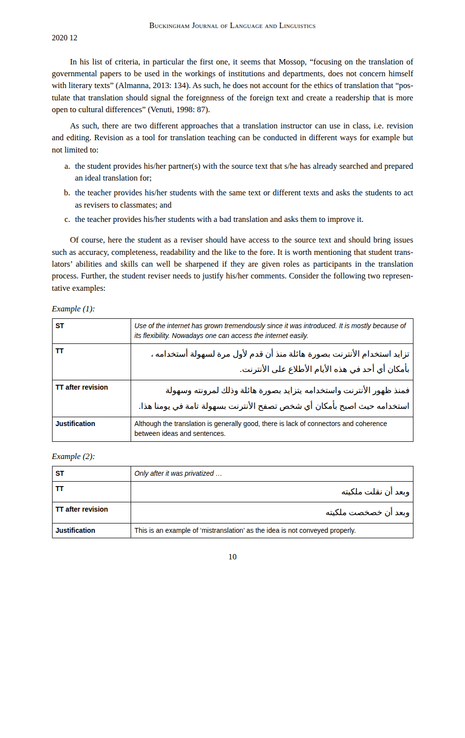Buckingham Journal of Language and Linguistics
2020 12
In his list of criteria, in particular the first one, it seems that Mossop, “focusing on the translation of governmental papers to be used in the workings of institutions and departments, does not concern himself with literary texts” (Almanna, 2013: 134). As such, he does not account for the ethics of translation that “postulate that translation should signal the foreignness of the foreign text and create a readership that is more open to cultural differences” (Venuti, 1998: 87).
As such, there are two different approaches that a translation instructor can use in class, i.e. revision and editing. Revision as a tool for translation teaching can be conducted in different ways for example but not limited to:
the student provides his/her partner(s) with the source text that s/he has already searched and prepared an ideal translation for;
the teacher provides his/her students with the same text or different texts and asks the students to act as revisers to classmates; and
the teacher provides his/her students with a bad translation and asks them to improve it.
Of course, here the student as a reviser should have access to the source text and should bring issues such as accuracy, completeness, readability and the like to the fore. It is worth mentioning that student translators’ abilities and skills can well be sharpened if they are given roles as participants in the translation process. Further, the student reviser needs to justify his/her comments. Consider the following two representative examples:
Example (1):
| ST | Use of the internet has grown tremendously since it was introduced. It is mostly because of its flexibility. Nowadays one can access the internet easily. |
| TT | تزايد استخدام الأنترنت بصورة هائلة منذ أن قدم لأول مرة لسهولة أستخدامه ، بأمكان أي أحد في هذه الأيام الأطلاع على الأنترنت. |
| TT after revision | فمنذ ظهور الأنترنت واستخدامه يتزايد بصورة هائلة وذلك لمرونته وسهولة استخدامه حيث اصبح بأمكان أي شخص تصفح الأنترنت بسهولة تامة في يومنا هذا. |
| Justification | Although the translation is generally good, there is lack of connectors and coherence between ideas and sentences. |
Example (2):
| ST | Only after it was privatized … |
| TT | وبعد أن نقلت ملكيته |
| TT after revision | وبعد أن خصخصت ملكيته |
| Justification | This is an example of ‘mistranslation’ as the idea is not conveyed properly. |
10